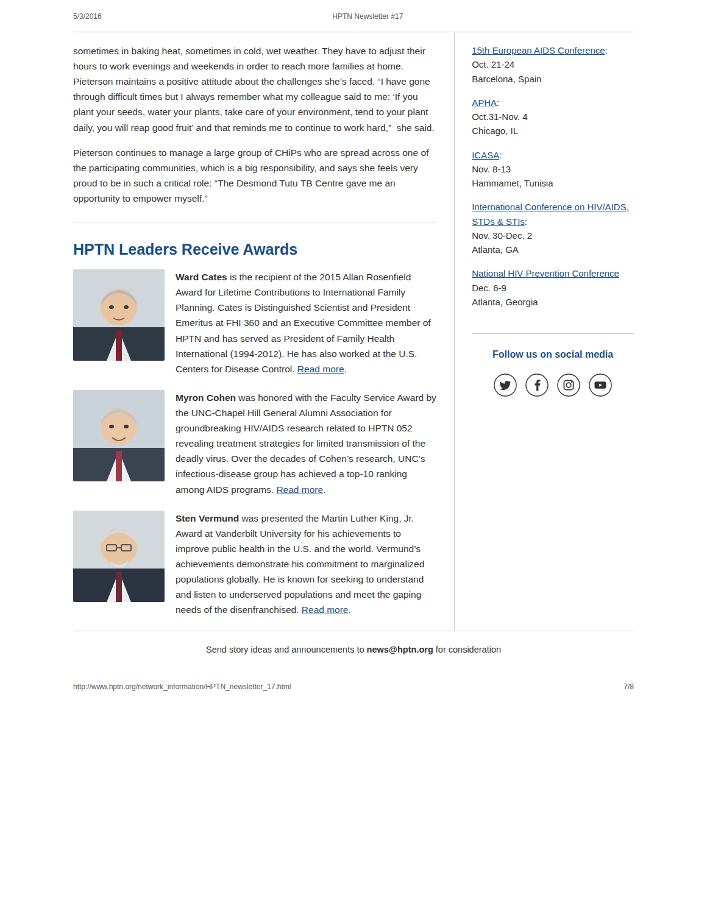5/3/2016
HPTN Newsletter #17
sometimes in baking heat, sometimes in cold, wet weather. They have to adjust their hours to work evenings and weekends in order to reach more families at home. Pieterson maintains a positive attitude about the challenges she’s faced. “I have gone through difficult times but I always remember what my colleague said to me: ‘If you plant your seeds, water your plants, take care of your environment, tend to your plant daily, you will reap good fruit’ and that reminds me to continue to work hard,” she said.
Pieterson continues to manage a large group of CHiPs who are spread across one of the participating communities, which is a big responsibility, and says she feels very proud to be in such a critical role: “The Desmond Tutu TB Centre gave me an opportunity to empower myself.”
HPTN Leaders Receive Awards
Ward Cates is the recipient of the 2015 Allan Rosenfield Award for Lifetime Contributions to International Family Planning. Cates is Distinguished Scientist and President Emeritus at FHI 360 and an Executive Committee member of HPTN and has served as President of Family Health International (1994-2012). He has also worked at the U.S. Centers for Disease Control. Read more.
Myron Cohen was honored with the Faculty Service Award by the UNC-Chapel Hill General Alumni Association for groundbreaking HIV/AIDS research related to HPTN 052 revealing treatment strategies for limited transmission of the deadly virus. Over the decades of Cohen’s research, UNC’s infectious-disease group has achieved a top-10 ranking among AIDS programs. Read more.
Sten Vermund was presented the Martin Luther King, Jr. Award at Vanderbilt University for his achievements to improve public health in the U.S. and the world. Vermund’s achievements demonstrate his commitment to marginalized populations globally. He is known for seeking to understand and listen to underserved populations and meet the gaping needs of the disenfranchised. Read more.
15th European AIDS Conference:
Oct. 21-24
Barcelona, Spain
APHA:
Oct.31-Nov. 4
Chicago, IL
ICASA:
Nov. 8-13
Hammamet, Tunisia
International Conference on HIV/AIDS, STDs & STIs:
Nov. 30-Dec. 2
Atlanta, GA
National HIV Prevention Conference
Dec. 6-9
Atlanta, Georgia
Follow us on social media
Send story ideas and announcements to news@hptn.org for consideration
http://www.hptn.org/network_information/HPTN_newsletter_17.html
7/8